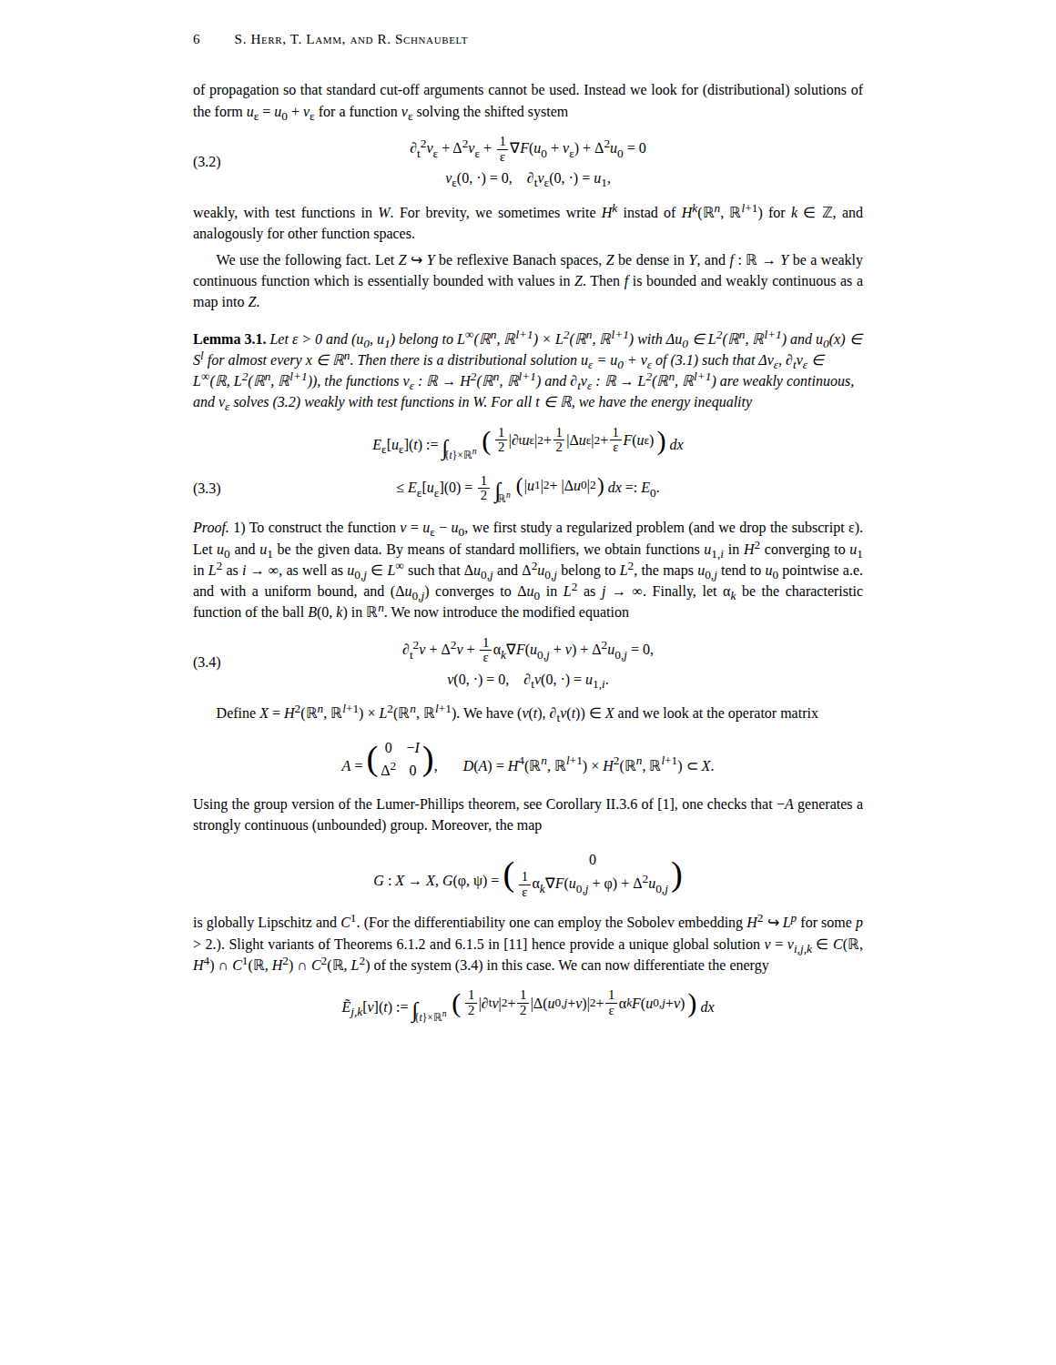6 S. Herr, T. Lamm, and R. Schnaubelt
of propagation so that standard cut-off arguments cannot be used. Instead we look for (distributional) solutions of the form uε = u0 + vε for a function vε solving the shifted system
(3.2)
∂t2vε + Δ2vε + 1 ε∇F(u0 + vε) + Δ2u0 = 0 vε(0, ·) = 0, ∂tvε(0, ·) = u1,
weakly, with test functions in W. For brevity, we sometimes write Hk instad of Hk(ℝn, ℝl+1) for k ∈ ℤ, and analogously for other function spaces.
We use the following fact. Let Z ↪ Y be reflexive Banach spaces, Z be dense in Y, and f : ℝ → Y be a weakly continuous function which is essentially bounded with values in Z. Then f is bounded and weakly continuous as a map into Z.
Lemma 3.1. Let ε > 0 and (u0, u1) belong to L∞(ℝn, ℝl+1) × L2(ℝn, ℝl+1) with Δu0 ∈ L2(ℝn, ℝl+1) and u0(x) ∈ Sl for almost every x ∈ ℝn. Then there is a distributional solution uε = u0 + vε of (3.1) such that Δvε, ∂tvε ∈ L∞(ℝ, L2(ℝn, ℝl+1)), the functions vε : ℝ → H2(ℝn, ℝl+1) and ∂tvε : ℝ → L2(ℝn, ℝl+1) are weakly continuous, and vε solves (3.2) weakly with test functions in W. For all t ∈ ℝ, we have the energy inequality
Eε[uε](t) := ∫{t}×ℝn 12 |∂tuε|2 + 12 |Δuε|2 + 1 ε F(uε) dx
(3.3)
≤ Eε[uε](0) = 12 ∫ℝn |u1|2 + |Δu0|2 dx =: E0.
Proof. 1) To construct the function v = uε − u0, we first study a regularized problem (and we drop the subscript ε). Let u0 and u1 be the given data. By means of standard mollifiers, we obtain functions u1,i in H2 converging to u1 in L2 as i → ∞, as well as u0,j ∈ L∞ such that Δu0,j and Δ2u0,j belong to L2, the maps u0,j tend to u0 pointwise a.e. and with a uniform bound, and (Δu0,j) converges to Δu0 in L2 as j → ∞. Finally, let αk be the characteristic function of the ball B(0, k) in ℝn. We now introduce the modified equation
(3.4)
∂t2v + Δ2v + 1 εαk∇F(u0,j + v) + Δ2u0,j = 0, v(0, ·) = 0, ∂tv(0, ·) = u1,i.
Define X = H2(ℝn, ℝl+1) × L2(ℝn, ℝl+1). We have (v(t), ∂tv(t)) ∈ X and we look at the operator matrix
A = 0−I Δ20 , D(A) = H4(ℝn, ℝl+1) × H2(ℝn, ℝl+1) ⊂ X.
Using the group version of the Lumer-Phillips theorem, see Corollary II.3.6 of [1], one checks that −A generates a strongly continuous (unbounded) group. Moreover, the map
G : X → X, G(φ, ψ) = 0 1 εαk∇F(u0,j + φ) + Δ2u0,j
is globally Lipschitz and C1. (For the differentiability one can employ the Sobolev embedding H2 ↪ Lp for some p > 2.). Slight variants of Theorems 6.1.2 and 6.1.5 in [11] hence provide a unique global solution v = vi,j,k ∈ C(ℝ, H4) ∩ C1(ℝ, H2) ∩ C2(ℝ, L2) of the system (3.4) in this case. We can now differentiate the energy
Ẽj,k[v](t) := ∫{t}×ℝn 12 |∂tv|2 + 12 |Δ(u0,j + v)|2 + 1 εαkF(u0,j + v) dx